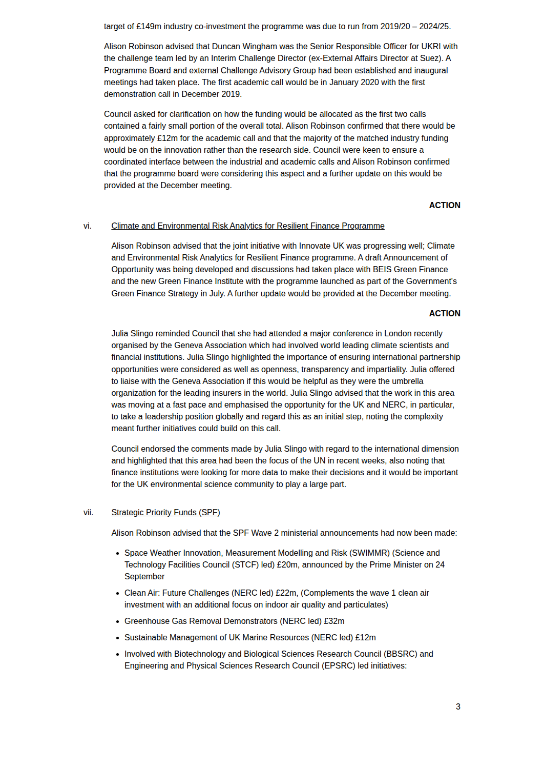target of £149m industry co-investment the programme was due to run from 2019/20 – 2024/25.
Alison Robinson advised that Duncan Wingham was the Senior Responsible Officer for UKRI with the challenge team led by an Interim Challenge Director (ex-External Affairs Director at Suez). A Programme Board and external Challenge Advisory Group had been established and inaugural meetings had taken place. The first academic call would be in January 2020 with the first demonstration call in December 2019.
Council asked for clarification on how the funding would be allocated as the first two calls contained a fairly small portion of the overall total. Alison Robinson confirmed that there would be approximately £12m for the academic call and that the majority of the matched industry funding would be on the innovation rather than the research side. Council were keen to ensure a coordinated interface between the industrial and academic calls and Alison Robinson confirmed that the programme board were considering this aspect and a further update on this would be provided at the December meeting.
ACTION
vi.
Climate and Environmental Risk Analytics for Resilient Finance Programme
Alison Robinson advised that the joint initiative with Innovate UK was progressing well; Climate and Environmental Risk Analytics for Resilient Finance programme. A draft Announcement of Opportunity was being developed and discussions had taken place with BEIS Green Finance and the new Green Finance Institute with the programme launched as part of the Government's Green Finance Strategy in July. A further update would be provided at the December meeting.
ACTION
Julia Slingo reminded Council that she had attended a major conference in London recently organised by the Geneva Association which had involved world leading climate scientists and financial institutions. Julia Slingo highlighted the importance of ensuring international partnership opportunities were considered as well as openness, transparency and impartiality. Julia offered to liaise with the Geneva Association if this would be helpful as they were the umbrella organization for the leading insurers in the world. Julia Slingo advised that the work in this area was moving at a fast pace and emphasised the opportunity for the UK and NERC, in particular, to take a leadership position globally and regard this as an initial step, noting the complexity meant further initiatives could build on this call.
Council endorsed the comments made by Julia Slingo with regard to the international dimension and highlighted that this area had been the focus of the UN in recent weeks, also noting that finance institutions were looking for more data to make their decisions and it would be important for the UK environmental science community to play a large part.
vii.
Strategic Priority Funds (SPF)
Alison Robinson advised that the SPF Wave 2 ministerial announcements had now been made:
Space Weather Innovation, Measurement Modelling and Risk (SWIMMR) (Science and Technology Facilities Council (STCF) led) £20m, announced by the Prime Minister on 24 September
Clean Air: Future Challenges (NERC led) £22m, (Complements the wave 1 clean air investment with an additional focus on indoor air quality and particulates)
Greenhouse Gas Removal Demonstrators (NERC led) £32m
Sustainable Management of UK Marine Resources (NERC led) £12m
Involved with Biotechnology and Biological Sciences Research Council (BBSRC) and Engineering and Physical Sciences Research Council (EPSRC) led initiatives:
3